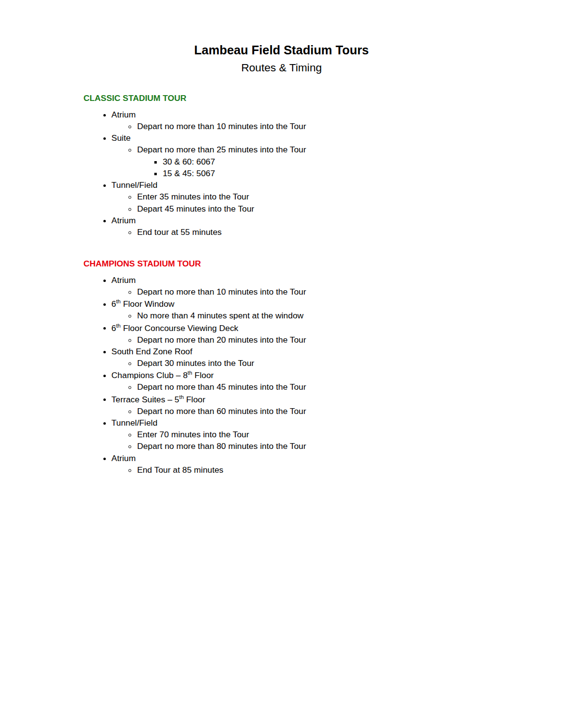Lambeau Field Stadium Tours
Routes & Timing
CLASSIC STADIUM TOUR
Atrium
Depart no more than 10 minutes into the Tour
Suite
Depart no more than 25 minutes into the Tour
30 & 60: 6067
15 & 45: 5067
Tunnel/Field
Enter 35 minutes into the Tour
Depart 45 minutes into the Tour
Atrium
End tour at 55 minutes
CHAMPIONS STADIUM TOUR
Atrium
Depart no more than 10 minutes into the Tour
6th Floor Window
No more than 4 minutes spent at the window
6th Floor Concourse Viewing Deck
Depart no more than 20 minutes into the Tour
South End Zone Roof
Depart 30 minutes into the Tour
Champions Club – 8th Floor
Depart no more than 45 minutes into the Tour
Terrace Suites – 5th Floor
Depart no more than 60 minutes into the Tour
Tunnel/Field
Enter 70 minutes into the Tour
Depart no more than 80 minutes into the Tour
Atrium
End Tour at 85 minutes